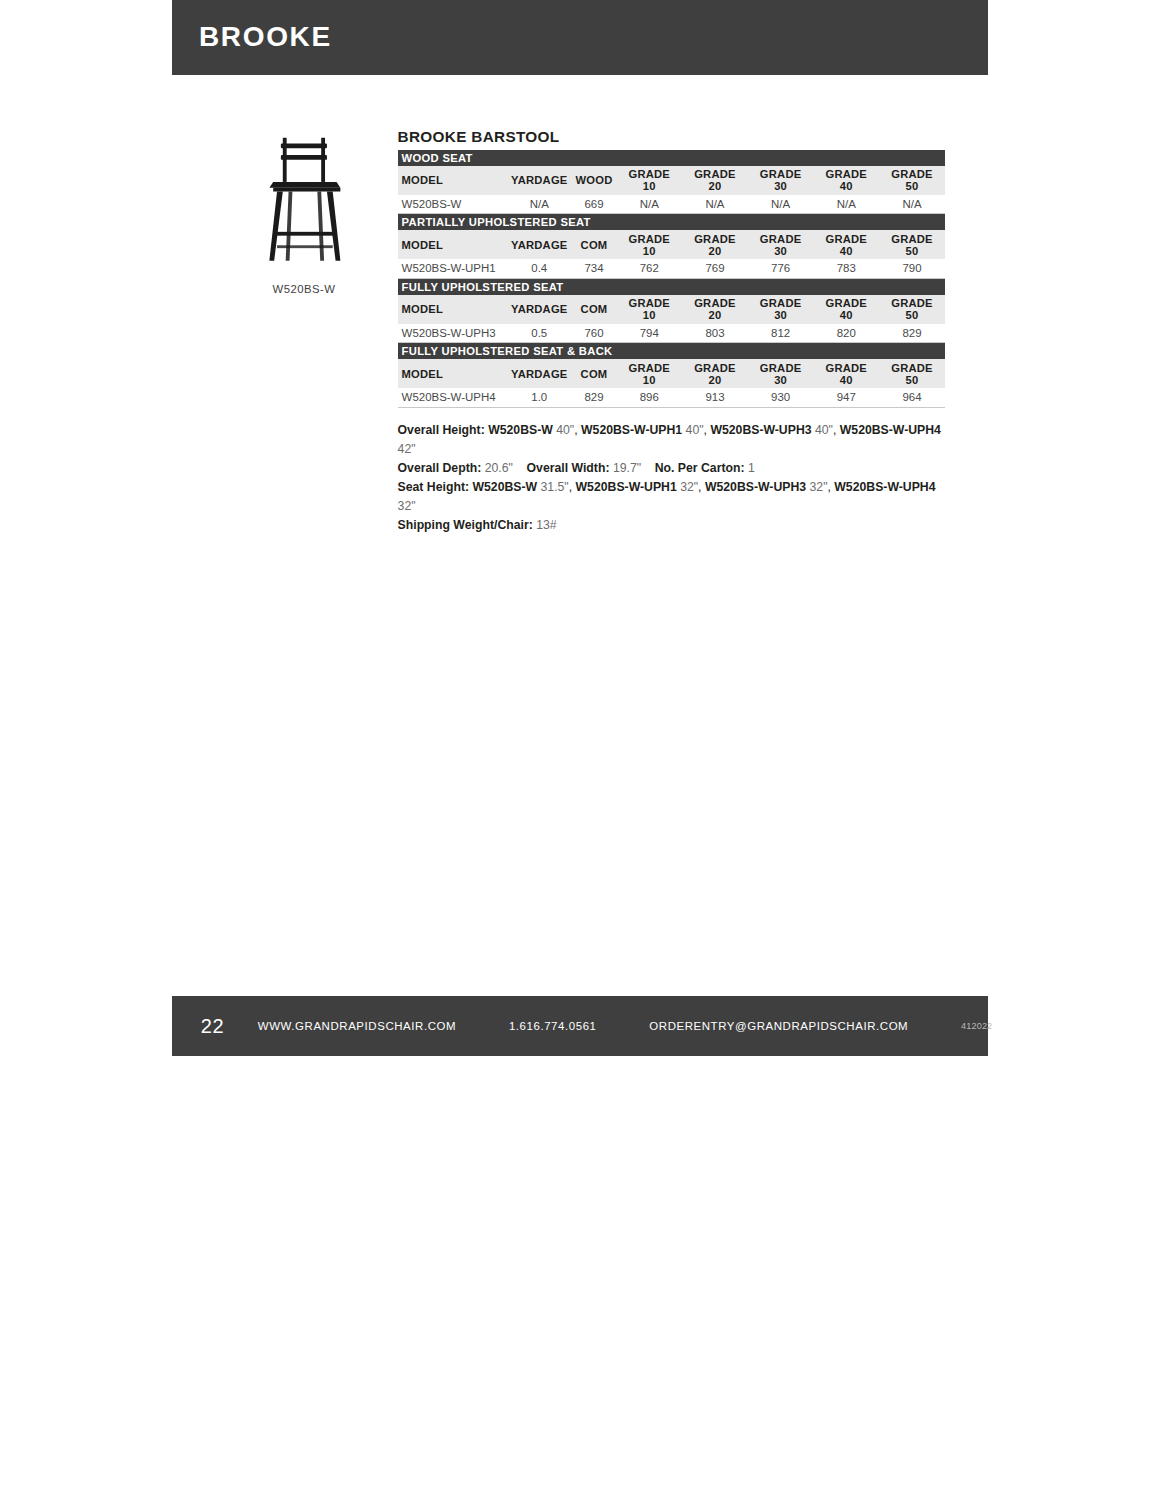BROOKE
W520BS-W
BROOKE BARSTOOL
| WOOD SEAT |
| MODEL | YARDAGE | WOOD | GRADE 10 | GRADE 20 | GRADE 30 | GRADE 40 | GRADE 50 |
| W520BS-W | N/A | 669 | N/A | N/A | N/A | N/A | N/A |
| PARTIALLY UPHOLSTERED SEAT |
| MODEL | YARDAGE | COM | GRADE 10 | GRADE 20 | GRADE 30 | GRADE 40 | GRADE 50 |
| W520BS-W-UPH1 | 0.4 | 734 | 762 | 769 | 776 | 783 | 790 |
| FULLY UPHOLSTERED SEAT |
| MODEL | YARDAGE | COM | GRADE 10 | GRADE 20 | GRADE 30 | GRADE 40 | GRADE 50 |
| W520BS-W-UPH3 | 0.5 | 760 | 794 | 803 | 812 | 820 | 829 |
| FULLY UPHOLSTERED SEAT & BACK |
| MODEL | YARDAGE | COM | GRADE 10 | GRADE 20 | GRADE 30 | GRADE 40 | GRADE 50 |
| W520BS-W-UPH4 | 1.0 | 829 | 896 | 913 | 930 | 947 | 964 |
Overall Height: W520BS-W 40", W520BS-W-UPH1 40", W520BS-W-UPH3 40", W520BS-W-UPH4 42"
Overall Depth: 20.6" Overall Width: 19.7" No. Per Carton: 1
Seat Height: W520BS-W 31.5", W520BS-W-UPH1 32", W520BS-W-UPH3 32", W520BS-W-UPH4 32"
Shipping Weight/Chair: 13#
22 WWW.GRANDRAPIDSCHAIR.COM 1.616.774.0561 ORDERENTRY@GRANDRAPIDSCHAIR.COM 412022